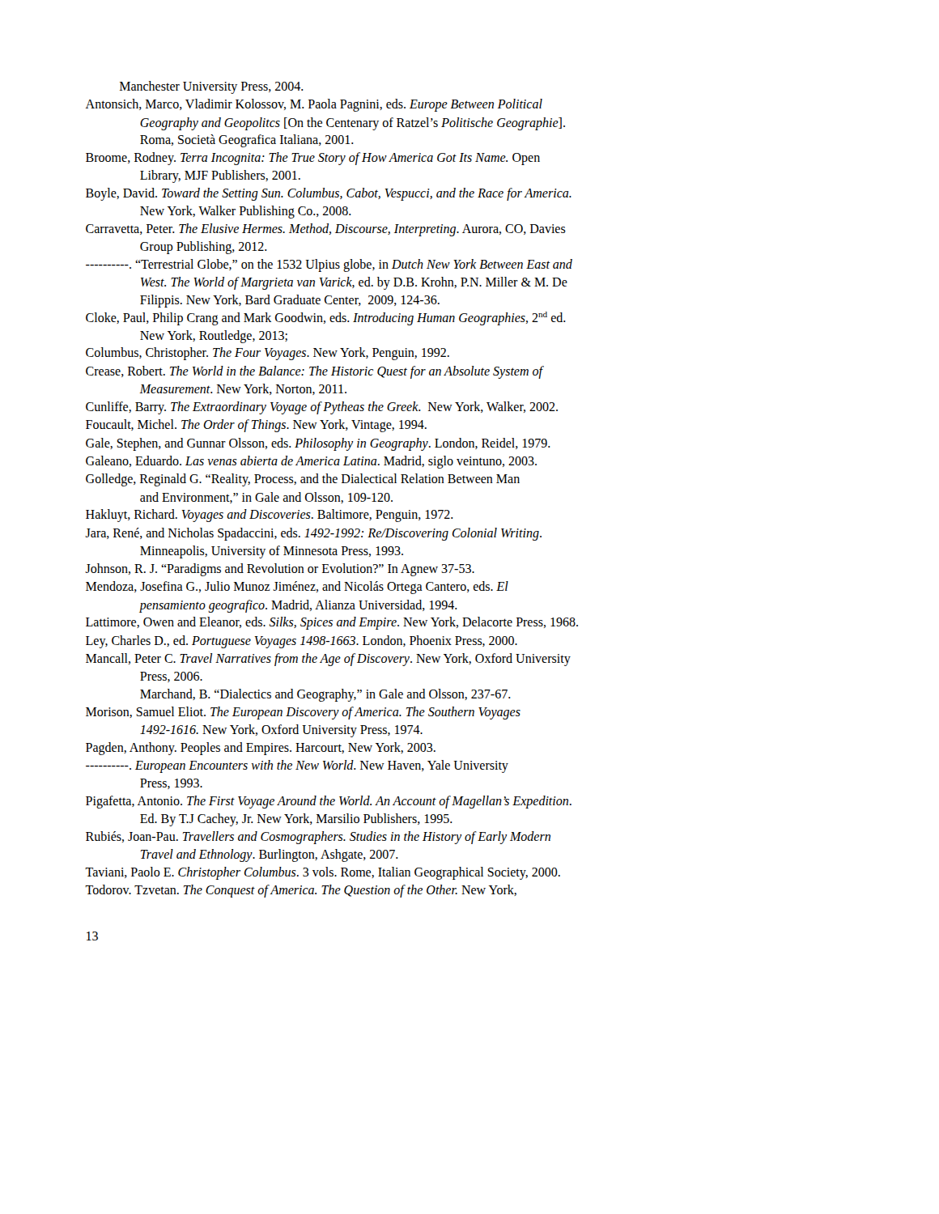Manchester University Press, 2004.
Antonsich, Marco, Vladimir Kolossov, M. Paola Pagnini, eds. Europe Between Political
Geography and Geopolitcs [On the Centenary of Ratzel’s Politische Geographie].
Roma, Società Geografica Italiana, 2001.
Broome, Rodney. Terra Incognita: The True Story of How America Got Its Name. Open
Library, MJF Publishers, 2001.
Boyle, David. Toward the Setting Sun. Columbus, Cabot, Vespucci, and the Race for America.
New York, Walker Publishing Co., 2008.
Carravetta, Peter. The Elusive Hermes. Method, Discourse, Interpreting. Aurora, CO, Davies
Group Publishing, 2012.
----------. “Terrestrial Globe,” on the 1532 Ulpius globe, in Dutch New York Between East and
West. The World of Margrieta van Varick, ed. by D.B. Krohn, P.N. Miller & M. De
Filippis. New York, Bard Graduate Center, 2009, 124-36.
Cloke, Paul, Philip Crang and Mark Goodwin, eds. Introducing Human Geographies, 2nd ed.
New York, Routledge, 2013;
Columbus, Christopher. The Four Voyages. New York, Penguin, 1992.
Crease, Robert. The World in the Balance: The Historic Quest for an Absolute System of
Measurement. New York, Norton, 2011.
Cunliffe, Barry. The Extraordinary Voyage of Pytheas the Greek. New York, Walker, 2002.
Foucault, Michel. The Order of Things. New York, Vintage, 1994.
Gale, Stephen, and Gunnar Olsson, eds. Philosophy in Geography. London, Reidel, 1979.
Galeano, Eduardo. Las venas abierta de America Latina. Madrid, siglo veintuno, 2003.
Golledge, Reginald G. “Reality, Process, and the Dialectical Relation Between Man
and Environment,” in Gale and Olsson, 109-120.
Hakluyt, Richard. Voyages and Discoveries. Baltimore, Penguin, 1972.
Jara, René, and Nicholas Spadaccini, eds. 1492-1992: Re/Discovering Colonial Writing.
Minneapolis, University of Minnesota Press, 1993.
Johnson, R. J. “Paradigms and Revolution or Evolution?” In Agnew 37-53.
Mendoza, Josefina G., Julio Munoz Jiménez, and Nicolás Ortega Cantero, eds. El
pensamiento geografico. Madrid, Alianza Universidad, 1994.
Lattimore, Owen and Eleanor, eds. Silks, Spices and Empire. New York, Delacorte Press, 1968.
Ley, Charles D., ed. Portuguese Voyages 1498-1663. London, Phoenix Press, 2000.
Mancall, Peter C. Travel Narratives from the Age of Discovery. New York, Oxford University
Press, 2006.
Marchand, B. “Dialectics and Geography,” in Gale and Olsson, 237-67.
Morison, Samuel Eliot. The European Discovery of America. The Southern Voyages
1492-1616. New York, Oxford University Press, 1974.
Pagden, Anthony. Peoples and Empires. Harcourt, New York, 2003.
----------. European Encounters with the New World. New Haven, Yale University
Press, 1993.
Pigafetta, Antonio. The First Voyage Around the World. An Account of Magellan’s Expedition.
Ed. By T.J Cachey, Jr. New York, Marsilio Publishers, 1995.
Rubiés, Joan-Pau. Travellers and Cosmographers. Studies in the History of Early Modern
Travel and Ethnology. Burlington, Ashgate, 2007.
Taviani, Paolo E. Christopher Columbus. 3 vols. Rome, Italian Geographical Society, 2000.
Todorov. Tzvetan. The Conquest of America. The Question of the Other. New York,
13